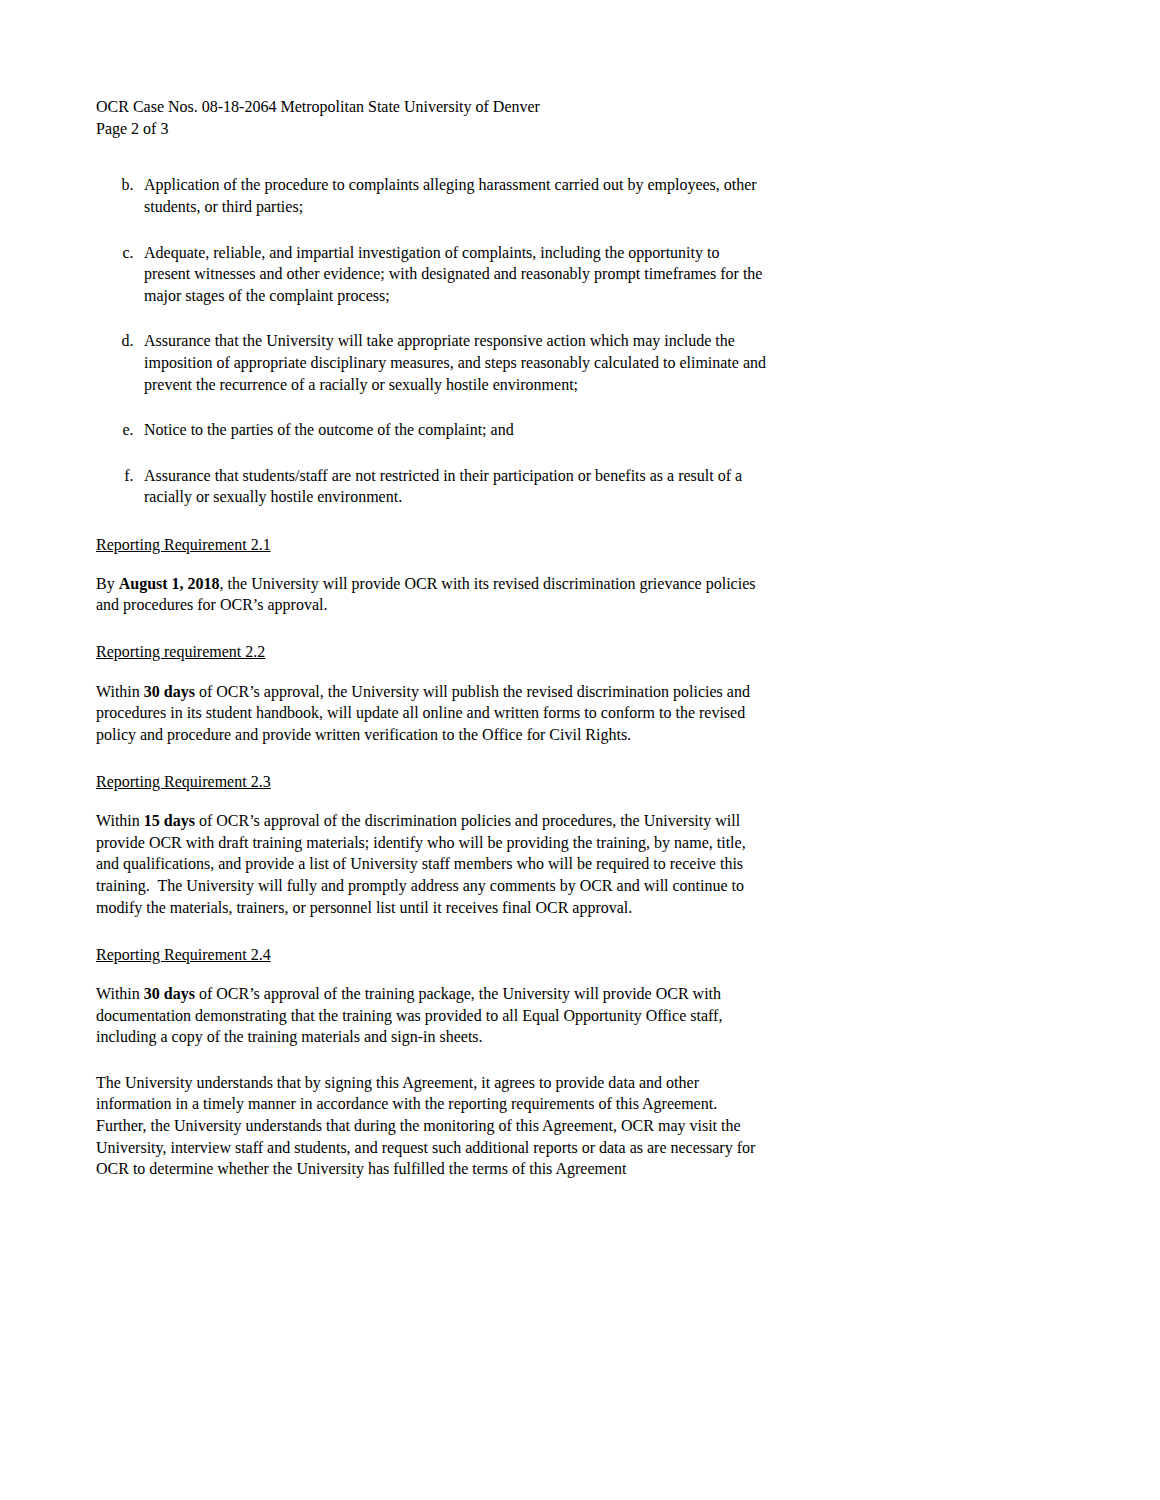OCR Case Nos. 08-18-2064 Metropolitan State University of Denver
Page 2 of 3
Application of the procedure to complaints alleging harassment carried out by employees, other students, or third parties;
Adequate, reliable, and impartial investigation of complaints, including the opportunity to present witnesses and other evidence; with designated and reasonably prompt timeframes for the major stages of the complaint process;
Assurance that the University will take appropriate responsive action which may include the imposition of appropriate disciplinary measures, and steps reasonably calculated to eliminate and prevent the recurrence of a racially or sexually hostile environment;
Notice to the parties of the outcome of the complaint; and
Assurance that students/staff are not restricted in their participation or benefits as a result of a racially or sexually hostile environment.
Reporting Requirement 2.1
By August 1, 2018, the University will provide OCR with its revised discrimination grievance policies and procedures for OCR’s approval.
Reporting requirement 2.2
Within 30 days of OCR’s approval, the University will publish the revised discrimination policies and procedures in its student handbook, will update all online and written forms to conform to the revised policy and procedure and provide written verification to the Office for Civil Rights.
Reporting Requirement 2.3
Within 15 days of OCR’s approval of the discrimination policies and procedures, the University will provide OCR with draft training materials; identify who will be providing the training, by name, title, and qualifications, and provide a list of University staff members who will be required to receive this training. The University will fully and promptly address any comments by OCR and will continue to modify the materials, trainers, or personnel list until it receives final OCR approval.
Reporting Requirement 2.4
Within 30 days of OCR’s approval of the training package, the University will provide OCR with documentation demonstrating that the training was provided to all Equal Opportunity Office staff, including a copy of the training materials and sign-in sheets.
The University understands that by signing this Agreement, it agrees to provide data and other information in a timely manner in accordance with the reporting requirements of this Agreement. Further, the University understands that during the monitoring of this Agreement, OCR may visit the University, interview staff and students, and request such additional reports or data as are necessary for OCR to determine whether the University has fulfilled the terms of this Agreement